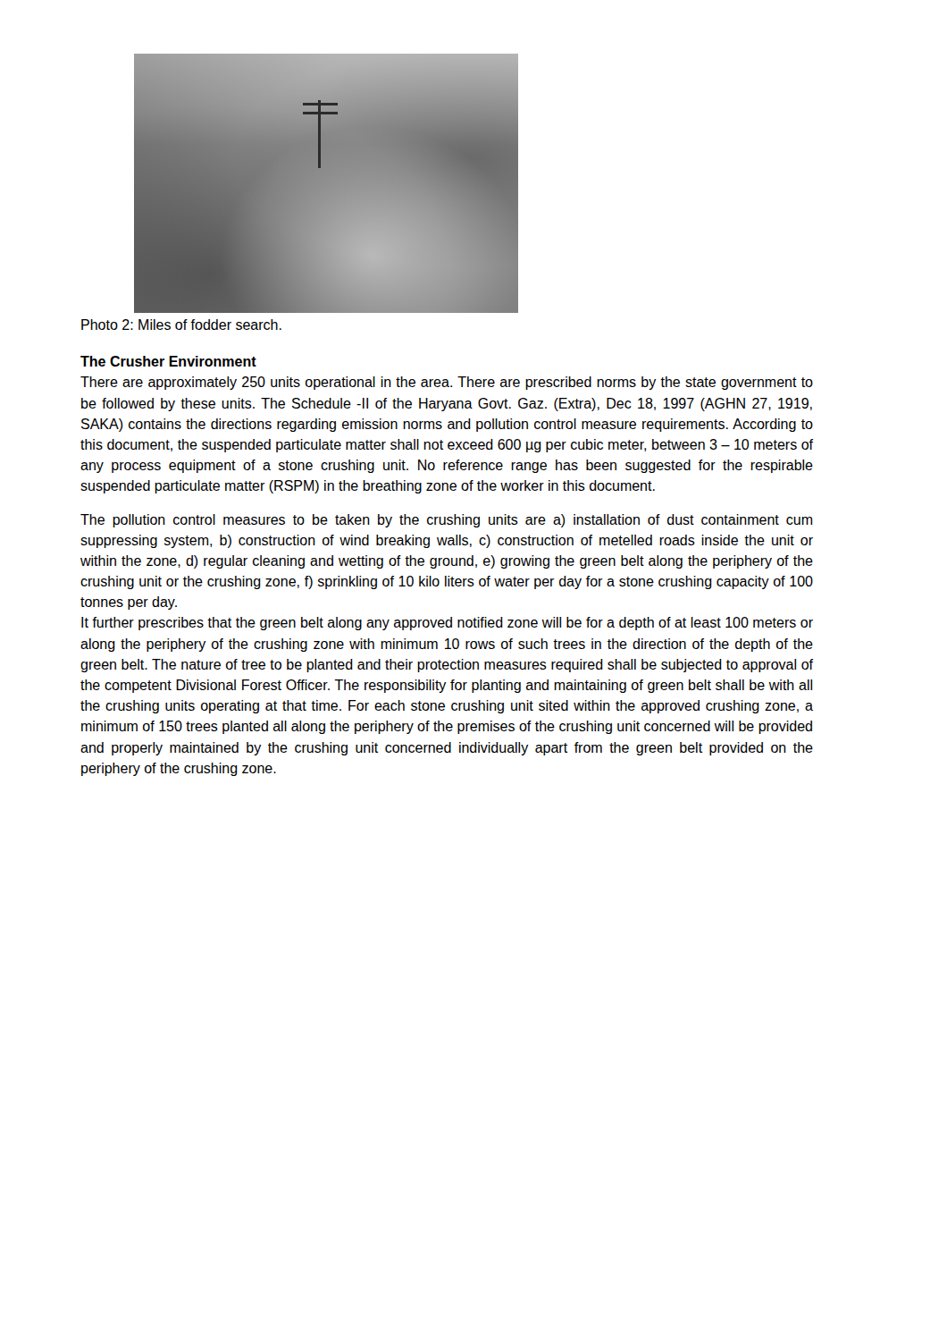Photo 2: Miles of fodder search.
The Crusher Environment
There are approximately 250 units operational in the area. There are prescribed norms by the state government to be followed by these units. The Schedule -II of the Haryana Govt. Gaz. (Extra), Dec 18, 1997 (AGHN 27, 1919, SAKA) contains the directions regarding emission norms and pollution control measure requirements. According to this document, the suspended particulate matter shall not exceed 600 µg per cubic meter, between 3 – 10 meters of any process equipment of a stone crushing unit. No reference range has been suggested for the respirable suspended particulate matter (RSPM) in the breathing zone of the worker in this document.
The pollution control measures to be taken by the crushing units are a) installation of dust containment cum suppressing system, b) construction of wind breaking walls, c) construction of metelled roads inside the unit or within the zone, d) regular cleaning and wetting of the ground, e) growing the green belt along the periphery of the crushing unit or the crushing zone, f) sprinkling of 10 kilo liters of water per day for a stone crushing capacity of 100 tonnes per day.
It further prescribes that the green belt along any approved notified zone will be for a depth of at least 100 meters or along the periphery of the crushing zone with minimum 10 rows of such trees in the direction of the depth of the green belt. The nature of tree to be planted and their protection measures required shall be subjected to approval of the competent Divisional Forest Officer. The responsibility for planting and maintaining of green belt shall be with all the crushing units operating at that time. For each stone crushing unit sited within the approved crushing zone, a minimum of 150 trees planted all along the periphery of the premises of the crushing unit concerned will be provided and properly maintained by the crushing unit concerned individually apart from the green belt provided on the periphery of the crushing zone.